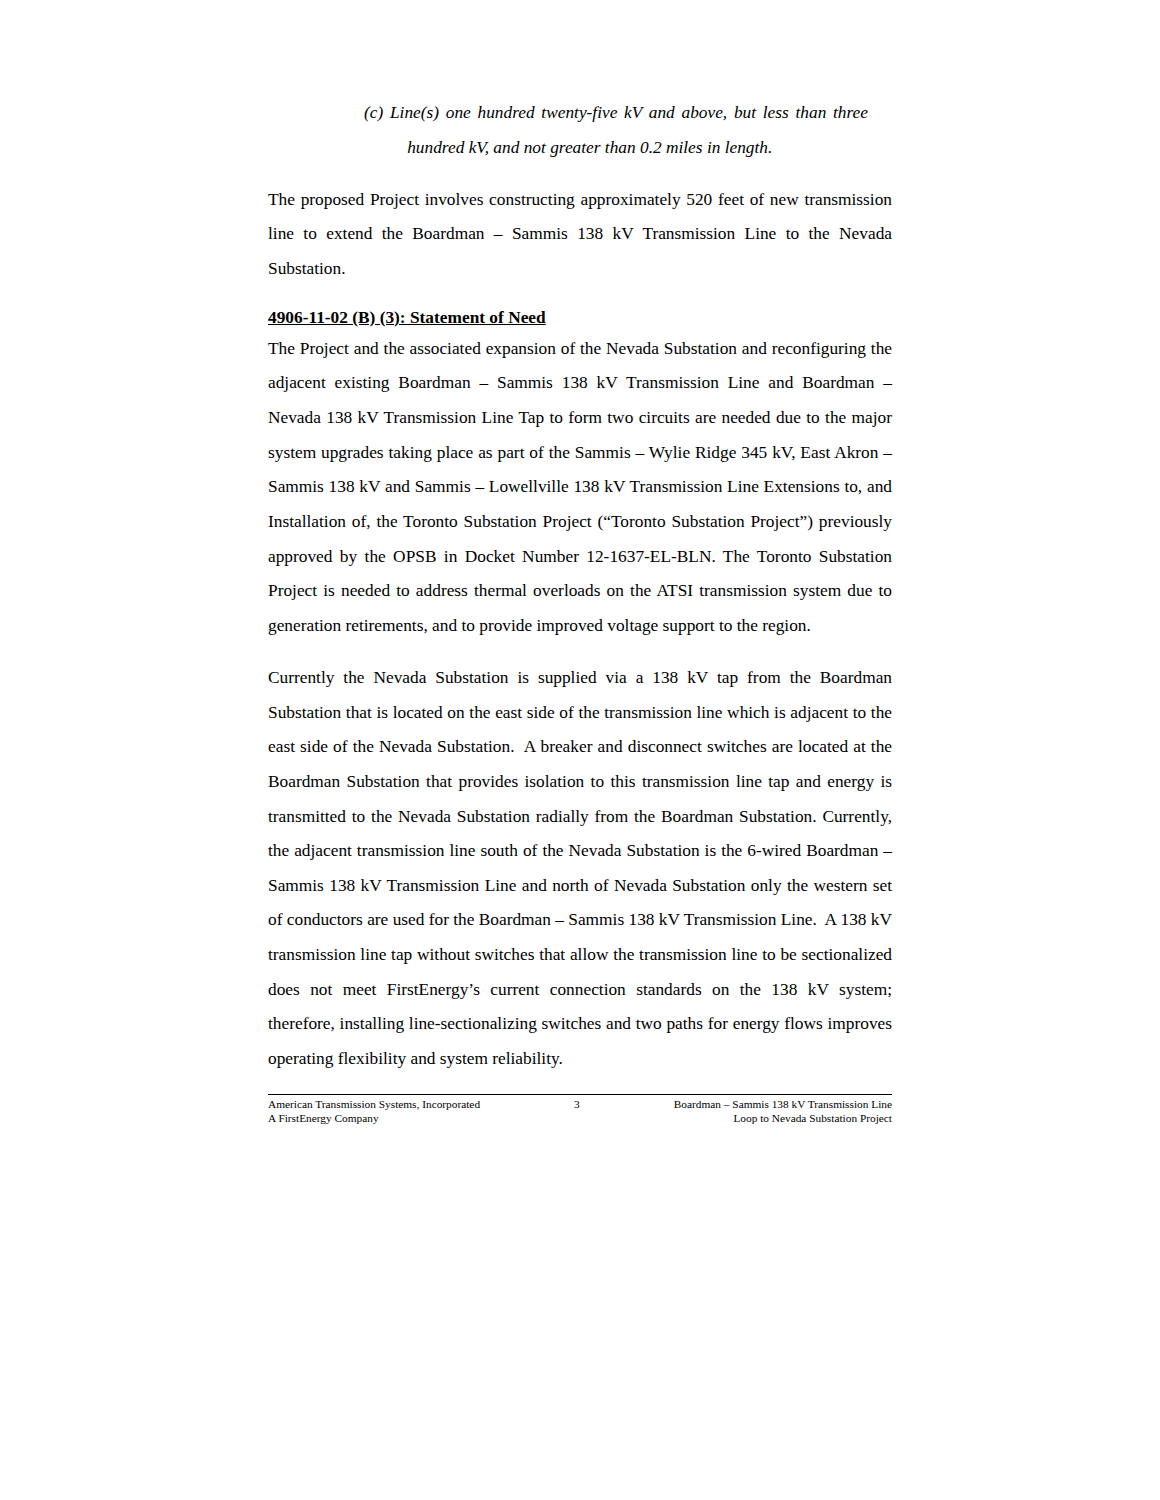(c) Line(s) one hundred twenty-five kV and above, but less than three hundred kV, and not greater than 0.2 miles in length.
The proposed Project involves constructing approximately 520 feet of new transmission line to extend the Boardman – Sammis 138 kV Transmission Line to the Nevada Substation.
4906-11-02 (B) (3): Statement of Need
The Project and the associated expansion of the Nevada Substation and reconfiguring the adjacent existing Boardman – Sammis 138 kV Transmission Line and Boardman – Nevada 138 kV Transmission Line Tap to form two circuits are needed due to the major system upgrades taking place as part of the Sammis – Wylie Ridge 345 kV, East Akron – Sammis 138 kV and Sammis – Lowellville 138 kV Transmission Line Extensions to, and Installation of, the Toronto Substation Project (“Toronto Substation Project”) previously approved by the OPSB in Docket Number 12-1637-EL-BLN. The Toronto Substation Project is needed to address thermal overloads on the ATSI transmission system due to generation retirements, and to provide improved voltage support to the region.
Currently the Nevada Substation is supplied via a 138 kV tap from the Boardman Substation that is located on the east side of the transmission line which is adjacent to the east side of the Nevada Substation. A breaker and disconnect switches are located at the Boardman Substation that provides isolation to this transmission line tap and energy is transmitted to the Nevada Substation radially from the Boardman Substation. Currently, the adjacent transmission line south of the Nevada Substation is the 6-wired Boardman – Sammis 138 kV Transmission Line and north of Nevada Substation only the western set of conductors are used for the Boardman – Sammis 138 kV Transmission Line. A 138 kV transmission line tap without switches that allow the transmission line to be sectionalized does not meet FirstEnergy’s current connection standards on the 138 kV system; therefore, installing line-sectionalizing switches and two paths for energy flows improves operating flexibility and system reliability.
American Transmission Systems, Incorporated
A FirstEnergy Company
3
Boardman – Sammis 138 kV Transmission Line
Loop to Nevada Substation Project